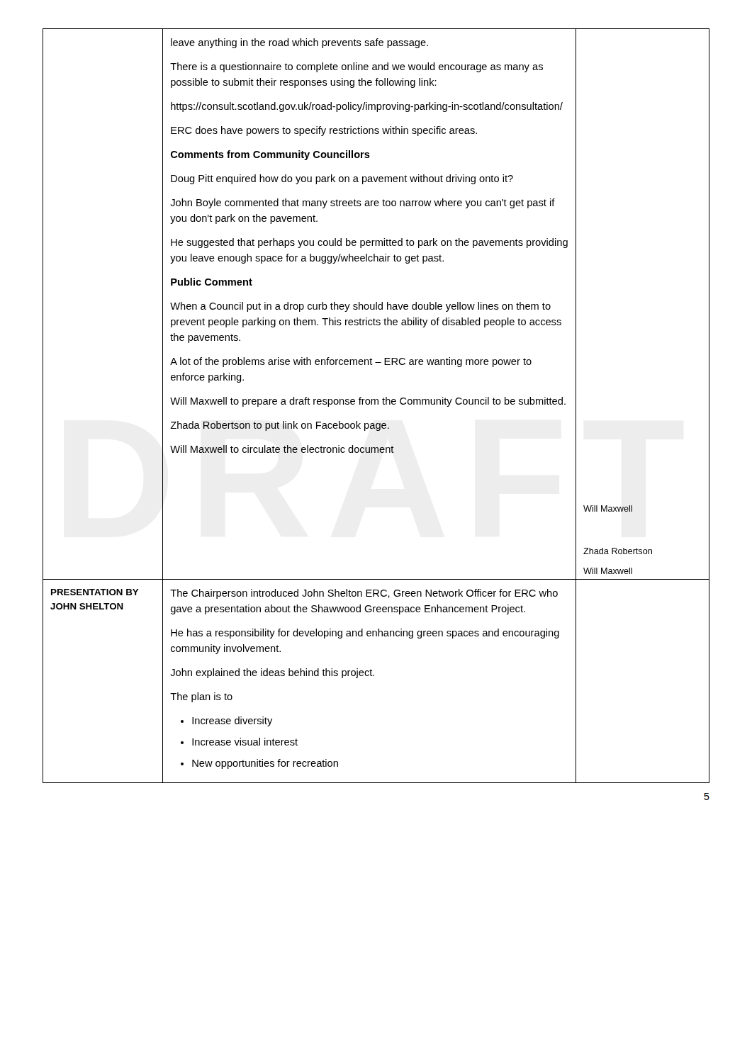DRAFT
| | leave anything in the road which prevents safe passage. There is a questionnaire to complete online and we would encourage as many as possible to submit their responses using the following link: https://consult.scotland.gov.uk/road-policy/improving-parking-in-scotland/consultation/ ERC does have powers to specify restrictions within specific areas. Comments from Community Councillors Doug Pitt enquired how do you park on a pavement without driving onto it? John Boyle commented that many streets are too narrow where you can't get past if you don't park on the pavement. He suggested that perhaps you could be permitted to park on the pavements providing you leave enough space for a buggy/wheelchair to get past. Public Comment When a Council put in a drop curb they should have double yellow lines on them to prevent people parking on them. This restricts the ability of disabled people to access the pavements. A lot of the problems arise with enforcement – ERC are wanting more power to enforce parking. Will Maxwell to prepare a draft response from the Community Council to be submitted. Zhada Robertson to put link on Facebook page. Will Maxwell to circulate the electronic document | Will Maxwell Zhada Robertson Will Maxwell |
| PRESENTATION BY JOHN SHELTON | The Chairperson introduced John Shelton ERC, Green Network Officer for ERC who gave a presentation about the Shawwood Greenspace Enhancement Project. He has a responsibility for developing and enhancing green spaces and encouraging community involvement. John explained the ideas behind this project. The plan is to Increase diversity Increase visual interest New opportunities for recreation | |
5